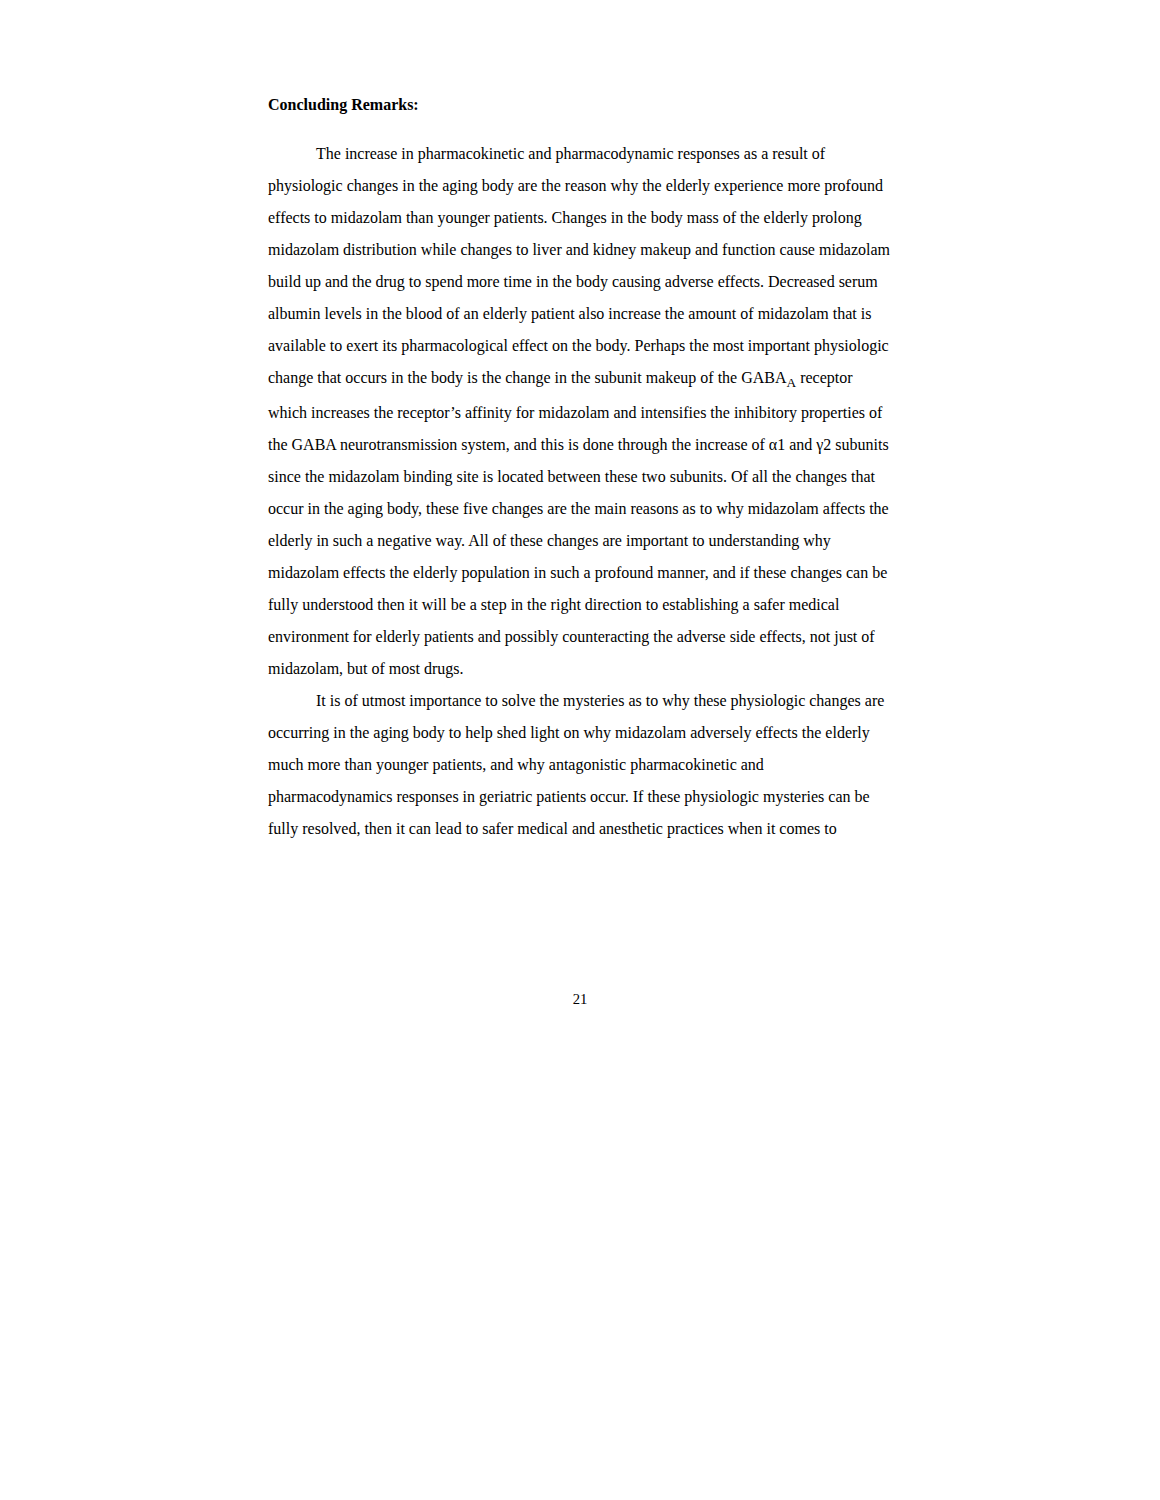Concluding Remarks:
The increase in pharmacokinetic and pharmacodynamic responses as a result of physiologic changes in the aging body are the reason why the elderly experience more profound effects to midazolam than younger patients. Changes in the body mass of the elderly prolong midazolam distribution while changes to liver and kidney makeup and function cause midazolam build up and the drug to spend more time in the body causing adverse effects. Decreased serum albumin levels in the blood of an elderly patient also increase the amount of midazolam that is available to exert its pharmacological effect on the body. Perhaps the most important physiologic change that occurs in the body is the change in the subunit makeup of the GABAA receptor which increases the receptor’s affinity for midazolam and intensifies the inhibitory properties of the GABA neurotransmission system, and this is done through the increase of α1 and γ2 subunits since the midazolam binding site is located between these two subunits. Of all the changes that occur in the aging body, these five changes are the main reasons as to why midazolam affects the elderly in such a negative way. All of these changes are important to understanding why midazolam effects the elderly population in such a profound manner, and if these changes can be fully understood then it will be a step in the right direction to establishing a safer medical environment for elderly patients and possibly counteracting the adverse side effects, not just of midazolam, but of most drugs.
It is of utmost importance to solve the mysteries as to why these physiologic changes are occurring in the aging body to help shed light on why midazolam adversely effects the elderly much more than younger patients, and why antagonistic pharmacokinetic and pharmacodynamics responses in geriatric patients occur. If these physiologic mysteries can be fully resolved, then it can lead to safer medical and anesthetic practices when it comes to
21